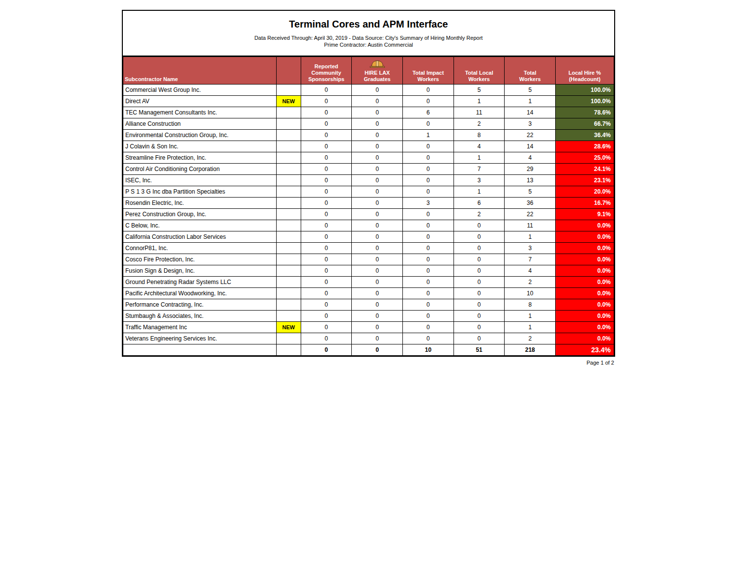Terminal Cores and APM Interface
Data Received Through: April 30, 2019 - Data Source: City's Summary of Hiring Monthly Report
Prime Contractor: Austin Commercial
| Subcontractor Name | | Reported Community Sponsorships | HIRE LAX Graduates | Total Impact Workers | Total Local Workers | Total Workers | Local Hire % (Headcount) |
| --- | --- | --- | --- | --- | --- | --- | --- |
| Commercial West Group Inc. | | 0 | 0 | 0 | 5 | 5 | 100.0% |
| Direct AV | NEW | 0 | 0 | 0 | 1 | 1 | 100.0% |
| TEC Management Consultants Inc. | | 0 | 0 | 6 | 11 | 14 | 78.6% |
| Alliance Construction | | 0 | 0 | 0 | 2 | 3 | 66.7% |
| Environmental Construction Group, Inc. | | 0 | 0 | 1 | 8 | 22 | 36.4% |
| J Colavin & Son Inc. | | 0 | 0 | 0 | 4 | 14 | 28.6% |
| Streamline Fire Protection, Inc. | | 0 | 0 | 0 | 1 | 4 | 25.0% |
| Control Air Conditioning Corporation | | 0 | 0 | 0 | 7 | 29 | 24.1% |
| ISEC, Inc. | | 0 | 0 | 0 | 3 | 13 | 23.1% |
| P S 1 3 G Inc dba Partition Specialties | | 0 | 0 | 0 | 1 | 5 | 20.0% |
| Rosendin Electric, Inc. | | 0 | 0 | 3 | 6 | 36 | 16.7% |
| Perez Construction Group, Inc. | | 0 | 0 | 0 | 2 | 22 | 9.1% |
| C Below, Inc. | | 0 | 0 | 0 | 0 | 11 | 0.0% |
| California Construction Labor Services | | 0 | 0 | 0 | 0 | 1 | 0.0% |
| ConnorP81, Inc. | | 0 | 0 | 0 | 0 | 3 | 0.0% |
| Cosco Fire Protection, Inc. | | 0 | 0 | 0 | 0 | 7 | 0.0% |
| Fusion Sign & Design, Inc. | | 0 | 0 | 0 | 0 | 4 | 0.0% |
| Ground Penetrating Radar Systems LLC | | 0 | 0 | 0 | 0 | 2 | 0.0% |
| Pacific Architectural Woodworking, Inc. | | 0 | 0 | 0 | 0 | 10 | 0.0% |
| Performance Contracting, Inc. | | 0 | 0 | 0 | 0 | 8 | 0.0% |
| Stumbaugh & Associates, Inc. | | 0 | 0 | 0 | 0 | 1 | 0.0% |
| Traffic Management Inc | NEW | 0 | 0 | 0 | 0 | 1 | 0.0% |
| Veterans Engineering Services Inc. | | 0 | 0 | 0 | 0 | 2 | 0.0% |
| | | 0 | 0 | 10 | 51 | 218 | 23.4% |
Page 1 of 2